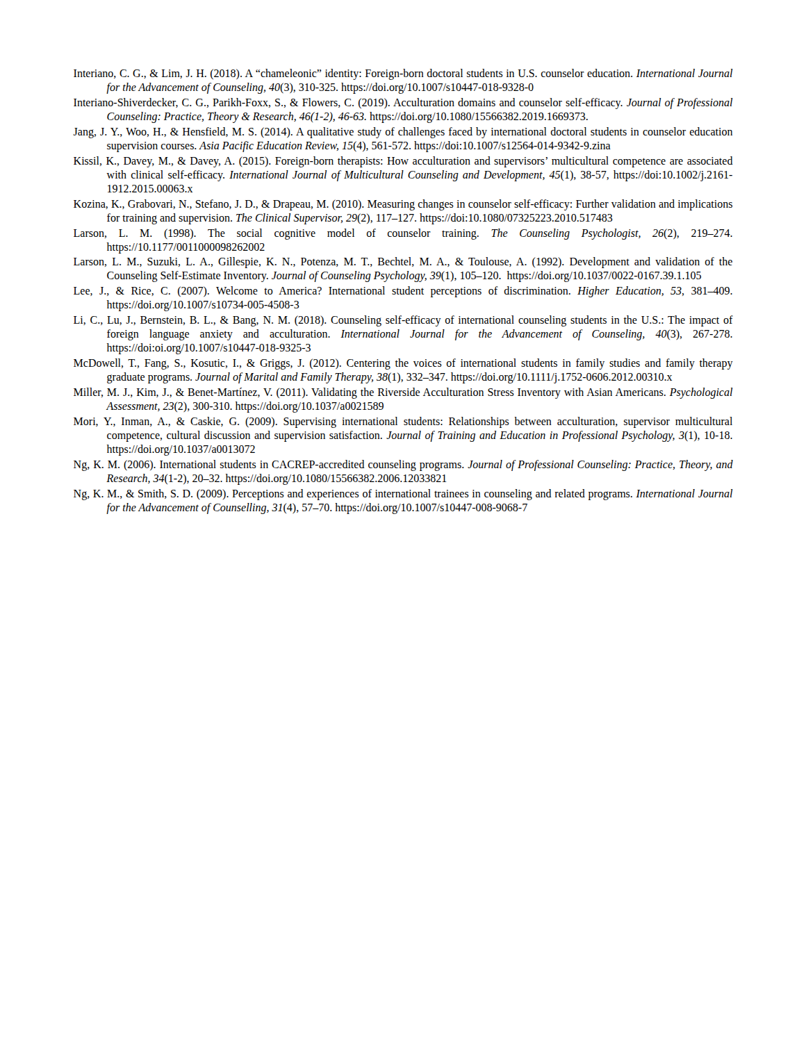Interiano, C. G., & Lim, J. H. (2018). A “chameleonic” identity: Foreign-born doctoral students in U.S. counselor education. International Journal for the Advancement of Counseling, 40(3), 310-325. https://doi.org/10.1007/s10447-018-9328-0
Interiano-Shiverdecker, C. G., Parikh-Foxx, S., & Flowers, C. (2019). Acculturation domains and counselor self-efficacy. Journal of Professional Counseling: Practice, Theory & Research, 46(1-2), 46-63. https://doi.org/10.1080/15566382.2019.1669373.
Jang, J. Y., Woo, H., & Hensfield, M. S. (2014). A qualitative study of challenges faced by international doctoral students in counselor education supervision courses. Asia Pacific Education Review, 15(4), 561-572. https://doi:10.1007/s12564-014-9342-9.zina
Kissil, K., Davey, M., & Davey, A. (2015). Foreign-born therapists: How acculturation and supervisors’ multicultural competence are associated with clinical self-efficacy. International Journal of Multicultural Counseling and Development, 45(1), 38-57, https://doi:10.1002/j.2161-1912.2015.00063.x
Kozina, K., Grabovari, N., Stefano, J. D., & Drapeau, M. (2010). Measuring changes in counselor self-efficacy: Further validation and implications for training and supervision. The Clinical Supervisor, 29(2), 117–127. https://doi:10.1080/07325223.2010.517483
Larson, L. M. (1998). The social cognitive model of counselor training. The Counseling Psychologist, 26(2), 219–274. https://10.1177/0011000098262002
Larson, L. M., Suzuki, L. A., Gillespie, K. N., Potenza, M. T., Bechtel, M. A., & Toulouse, A. (1992). Development and validation of the Counseling Self-Estimate Inventory. Journal of Counseling Psychology, 39(1), 105–120. https://doi.org/10.1037/0022-0167.39.1.105
Lee, J., & Rice, C. (2007). Welcome to America? International student perceptions of discrimination. Higher Education, 53, 381–409. https://doi.org/10.1007/s10734-005-4508-3
Li, C., Lu, J., Bernstein, B. L., & Bang, N. M. (2018). Counseling self-efficacy of international counseling students in the U.S.: The impact of foreign language anxiety and acculturation. International Journal for the Advancement of Counseling, 40(3), 267-278. https://doi:oi.org/10.1007/s10447-018-9325-3
McDowell, T., Fang, S., Kosutic, I., & Griggs, J. (2012). Centering the voices of international students in family studies and family therapy graduate programs. Journal of Marital and Family Therapy, 38(1), 332–347. https://doi.org/10.1111/j.1752-0606.2012.00310.x
Miller, M. J., Kim, J., & Benet-Martínez, V. (2011). Validating the Riverside Acculturation Stress Inventory with Asian Americans. Psychological Assessment, 23(2), 300-310. https://doi.org/10.1037/a0021589
Mori, Y., Inman, A., & Caskie, G. (2009). Supervising international students: Relationships between acculturation, supervisor multicultural competence, cultural discussion and supervision satisfaction. Journal of Training and Education in Professional Psychology, 3(1), 10-18. https://doi.org/10.1037/a0013072
Ng, K. M. (2006). International students in CACREP-accredited counseling programs. Journal of Professional Counseling: Practice, Theory, and Research, 34(1-2), 20–32. https://doi.org/10.1080/15566382.2006.12033821
Ng, K. M., & Smith, S. D. (2009). Perceptions and experiences of international trainees in counseling and related programs. International Journal for the Advancement of Counselling, 31(4), 57–70. https://doi.org/10.1007/s10447-008-9068-7